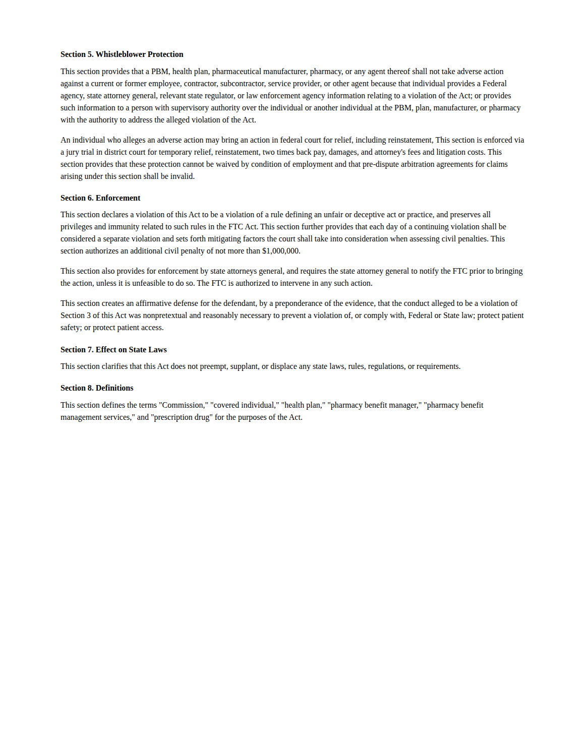Section 5. Whistleblower Protection
This section provides that a PBM, health plan, pharmaceutical manufacturer, pharmacy, or any agent thereof shall not take adverse action against a current or former employee, contractor, subcontractor, service provider, or other agent because that individual provides a Federal agency, state attorney general, relevant state regulator, or law enforcement agency information relating to a violation of the Act; or provides such information to a person with supervisory authority over the individual or another individual at the PBM, plan, manufacturer, or pharmacy with the authority to address the alleged violation of the Act.
An individual who alleges an adverse action may bring an action in federal court for relief, including reinstatement, This section is enforced via a jury trial in district court for temporary relief, reinstatement, two times back pay, damages, and attorney's fees and litigation costs. This section provides that these protection cannot be waived by condition of employment and that pre-dispute arbitration agreements for claims arising under this section shall be invalid.
Section 6. Enforcement
This section declares a violation of this Act to be a violation of a rule defining an unfair or deceptive act or practice, and preserves all privileges and immunity related to such rules in the FTC Act. This section further provides that each day of a continuing violation shall be considered a separate violation and sets forth mitigating factors the court shall take into consideration when assessing civil penalties. This section authorizes an additional civil penalty of not more than $1,000,000.
This section also provides for enforcement by state attorneys general, and requires the state attorney general to notify the FTC prior to bringing the action, unless it is unfeasible to do so. The FTC is authorized to intervene in any such action.
This section creates an affirmative defense for the defendant, by a preponderance of the evidence, that the conduct alleged to be a violation of Section 3 of this Act was nonpretextual and reasonably necessary to prevent a violation of, or comply with, Federal or State law; protect patient safety; or protect patient access.
Section 7. Effect on State Laws
This section clarifies that this Act does not preempt, supplant, or displace any state laws, rules, regulations, or requirements.
Section 8. Definitions
This section defines the terms "Commission," "covered individual," "health plan," "pharmacy benefit manager," "pharmacy benefit management services," and "prescription drug" for the purposes of the Act.